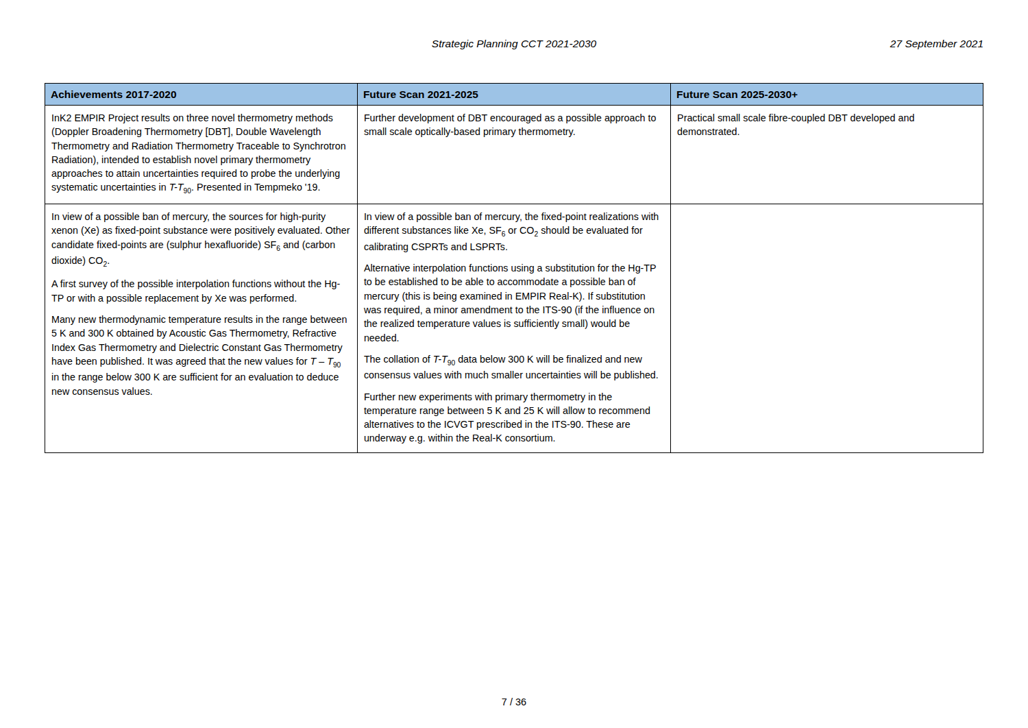Strategic Planning CCT 2021-2030 27 September 2021
| Achievements 2017-2020 | Future Scan 2021-2025 | Future Scan 2025-2030+ |
| --- | --- | --- |
| InK2 EMPIR Project results on three novel thermometry methods (Doppler Broadening Thermometry [DBT], Double Wavelength Thermometry and Radiation Thermometry Traceable to Synchrotron Radiation), intended to establish novel primary thermometry approaches to attain uncertainties required to probe the underlying systematic uncertainties in T-T 90 . Presented in Tempmeko '19. | Further development of DBT encouraged as a possible approach to small scale optically-based primary thermometry. | Practical small scale fibre-coupled DBT developed and demonstrated. |
| In view of a possible ban of mercury, the sources for high-purity xenon (Xe) as fixed-point substance were positively evaluated. Other candidate fixed-points are (sulphur hexafluoride) SF 6 and (carbon dioxide) CO 2 . A first survey of the possible interpolation functions without the Hg-TP or with a possible replacement by Xe was performed. Many new thermodynamic temperature results in the range between 5 K and 300 K obtained by Acoustic Gas Thermometry, Refractive Index Gas Thermometry and Dielectric Constant Gas Thermometry have been published. It was agreed that the new values for T – T 90 in the range below 300 K are sufficient for an evaluation to deduce new consensus values. | In view of a possible ban of mercury, the fixed-point realizations with different substances like Xe, SF 6 or CO 2 should be evaluated for calibrating CSPRTs and LSPRTs. Alternative interpolation functions using a substitution for the Hg-TP to be established to be able to accommodate a possible ban of mercury (this is being examined in EMPIR Real-K). If substitution was required, a minor amendment to the ITS-90 (if the influence on the realized temperature values is sufficiently small) would be needed. The collation of T-T 90 data below 300 K will be finalized and new consensus values with much smaller uncertainties will be published. Further new experiments with primary thermometry in the temperature range between 5 K and 25 K will allow to recommend alternatives to the ICVGT prescribed in the ITS-90. These are underway e.g. within the Real-K consortium. | |
7 / 36